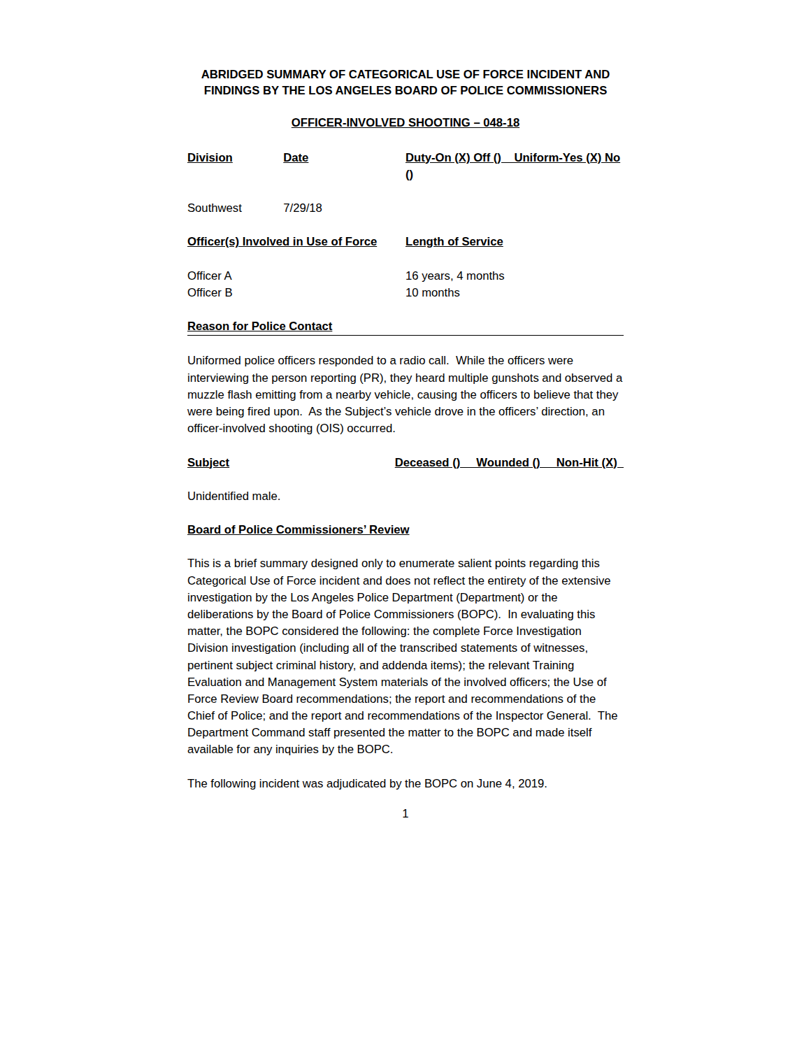ABRIDGED SUMMARY OF CATEGORICAL USE OF FORCE INCIDENT AND
FINDINGS BY THE LOS ANGELES BOARD OF POLICE COMMISSIONERS
OFFICER-INVOLVED SHOOTING – 048-18
| Division | Date | Duty-On (X) Off () Uniform-Yes (X) No () |
| --- | --- | --- |
| Southwest | 7/29/18 | |
| Officer(s) Involved in Use of Force | Length of Service |
| --- | --- |
| Officer A | 16 years, 4 months |
| Officer B | 10 months |
Reason for Police Contact
Uniformed police officers responded to a radio call. While the officers were interviewing the person reporting (PR), they heard multiple gunshots and observed a muzzle flash emitting from a nearby vehicle, causing the officers to believe that they were being fired upon. As the Subject’s vehicle drove in the officers’ direction, an officer-involved shooting (OIS) occurred.
Subject Deceased () Wounded () Non-Hit (X)
Unidentified male.
Board of Police Commissioners’ Review
This is a brief summary designed only to enumerate salient points regarding this Categorical Use of Force incident and does not reflect the entirety of the extensive investigation by the Los Angeles Police Department (Department) or the deliberations by the Board of Police Commissioners (BOPC). In evaluating this matter, the BOPC considered the following: the complete Force Investigation Division investigation (including all of the transcribed statements of witnesses, pertinent subject criminal history, and addenda items); the relevant Training Evaluation and Management System materials of the involved officers; the Use of Force Review Board recommendations; the report and recommendations of the Chief of Police; and the report and recommendations of the Inspector General. The Department Command staff presented the matter to the BOPC and made itself available for any inquiries by the BOPC.
The following incident was adjudicated by the BOPC on June 4, 2019.
1